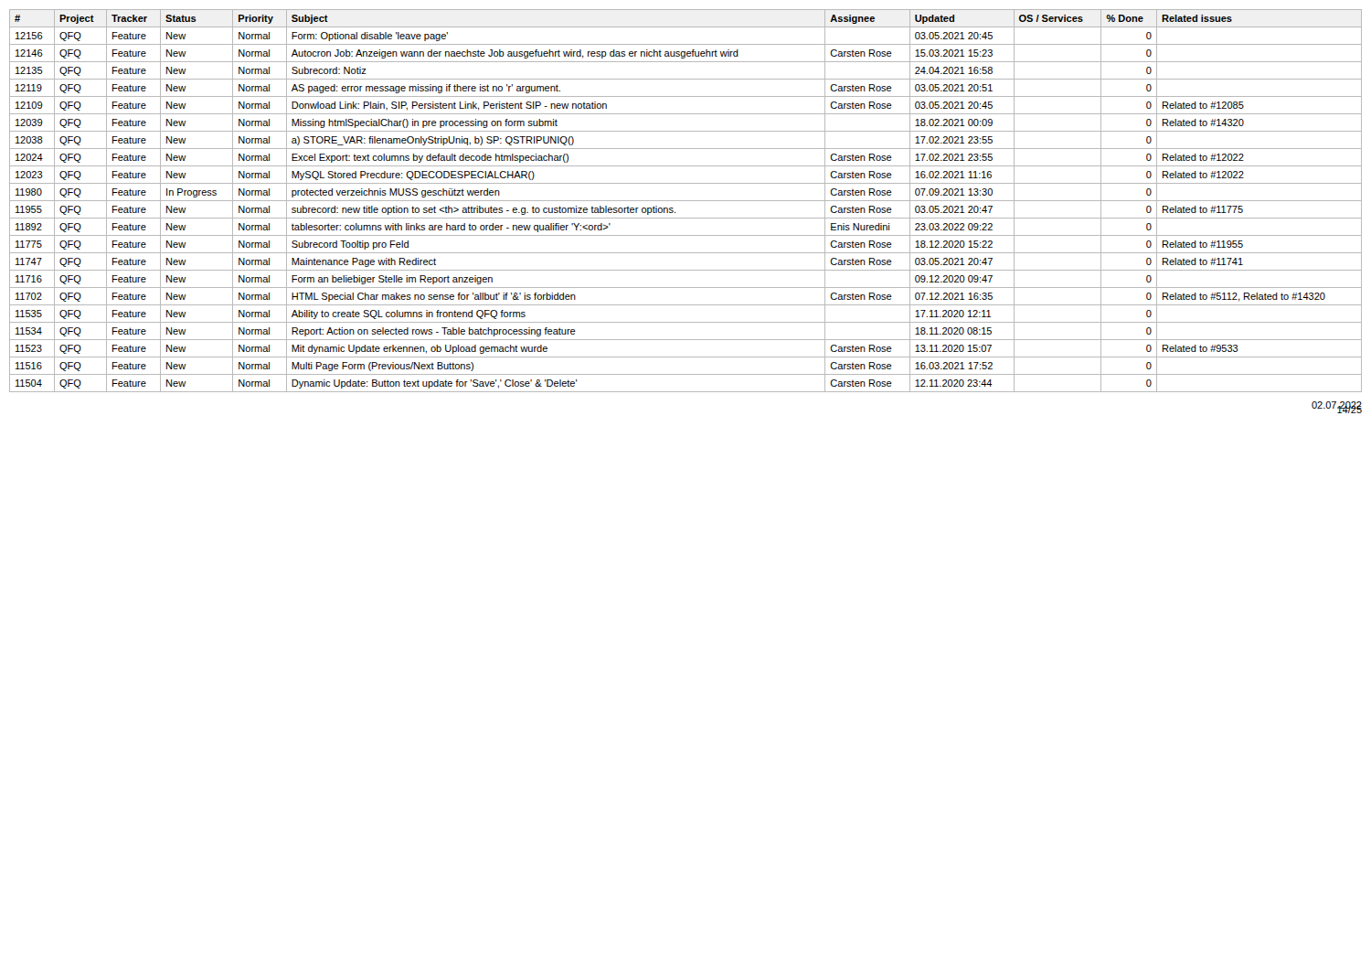| # | Project | Tracker | Status | Priority | Subject | Assignee | Updated | OS / Services | % Done | Related issues |
| --- | --- | --- | --- | --- | --- | --- | --- | --- | --- | --- |
| 12156 | QFQ | Feature | New | Normal | Form: Optional disable 'leave page' | | 03.05.2021 20:45 | | 0 | |
| 12146 | QFQ | Feature | New | Normal | Autocron Job: Anzeigen wann der naechste Job ausgefuehrt wird, resp das er nicht ausgefuehrt wird | Carsten Rose | 15.03.2021 15:23 | | 0 | |
| 12135 | QFQ | Feature | New | Normal | Subrecord: Notiz | | 24.04.2021 16:58 | | 0 | |
| 12119 | QFQ | Feature | New | Normal | AS paged: error message missing if there ist no 'r' argument. | Carsten Rose | 03.05.2021 20:51 | | 0 | |
| 12109 | QFQ | Feature | New | Normal | Donwload Link: Plain, SIP, Persistent Link, Peristent SIP - new notation | Carsten Rose | 03.05.2021 20:45 | | 0 | Related to #12085 |
| 12039 | QFQ | Feature | New | Normal | Missing htmlSpecialChar() in pre processing on form submit | | 18.02.2021 00:09 | | 0 | Related to #14320 |
| 12038 | QFQ | Feature | New | Normal | a) STORE_VAR: filenameOnlyStripUniq, b) SP: QSTRIPUNIQ() | | 17.02.2021 23:55 | | 0 | |
| 12024 | QFQ | Feature | New | Normal | Excel Export: text columns by default decode htmlspeciachar() | Carsten Rose | 17.02.2021 23:55 | | 0 | Related to #12022 |
| 12023 | QFQ | Feature | New | Normal | MySQL Stored Precdure: QDECODESPECIALCHAR() | Carsten Rose | 16.02.2021 11:16 | | 0 | Related to #12022 |
| 11980 | QFQ | Feature | In Progress | Normal | protected verzeichnis MUSS geschützt werden | Carsten Rose | 07.09.2021 13:30 | | 0 | |
| 11955 | QFQ | Feature | New | Normal | subrecord: new title option to set <th> attributes - e.g. to customize tablesorter options. | Carsten Rose | 03.05.2021 20:47 | | 0 | Related to #11775 |
| 11892 | QFQ | Feature | New | Normal | tablesorter: columns with links are hard to order - new qualifier 'Y:<ord>' | Enis Nuredini | 23.03.2022 09:22 | | 0 | |
| 11775 | QFQ | Feature | New | Normal | Subrecord Tooltip pro Feld | Carsten Rose | 18.12.2020 15:22 | | 0 | Related to #11955 |
| 11747 | QFQ | Feature | New | Normal | Maintenance Page with Redirect | Carsten Rose | 03.05.2021 20:47 | | 0 | Related to #11741 |
| 11716 | QFQ | Feature | New | Normal | Form an beliebiger Stelle im Report anzeigen | | 09.12.2020 09:47 | | 0 | |
| 11702 | QFQ | Feature | New | Normal | HTML Special Char makes no sense for 'allbut' if '&' is forbidden | Carsten Rose | 07.12.2021 16:35 | | 0 | Related to #5112, Related to #14320 |
| 11535 | QFQ | Feature | New | Normal | Ability to create SQL columns in frontend QFQ forms | | 17.11.2020 12:11 | | 0 | |
| 11534 | QFQ | Feature | New | Normal | Report: Action on selected rows - Table batchprocessing feature | | 18.11.2020 08:15 | | 0 | |
| 11523 | QFQ | Feature | New | Normal | Mit dynamic Update erkennen, ob Upload gemacht wurde | Carsten Rose | 13.11.2020 15:07 | | 0 | Related to #9533 |
| 11516 | QFQ | Feature | New | Normal | Multi Page Form (Previous/Next Buttons) | Carsten Rose | 16.03.2021 17:52 | | 0 | |
| 11504 | QFQ | Feature | New | Normal | Dynamic Update: Button text update for 'Save',' Close' & 'Delete' | Carsten Rose | 12.11.2020 23:44 | | 0 | |
02.07.2022
14/25